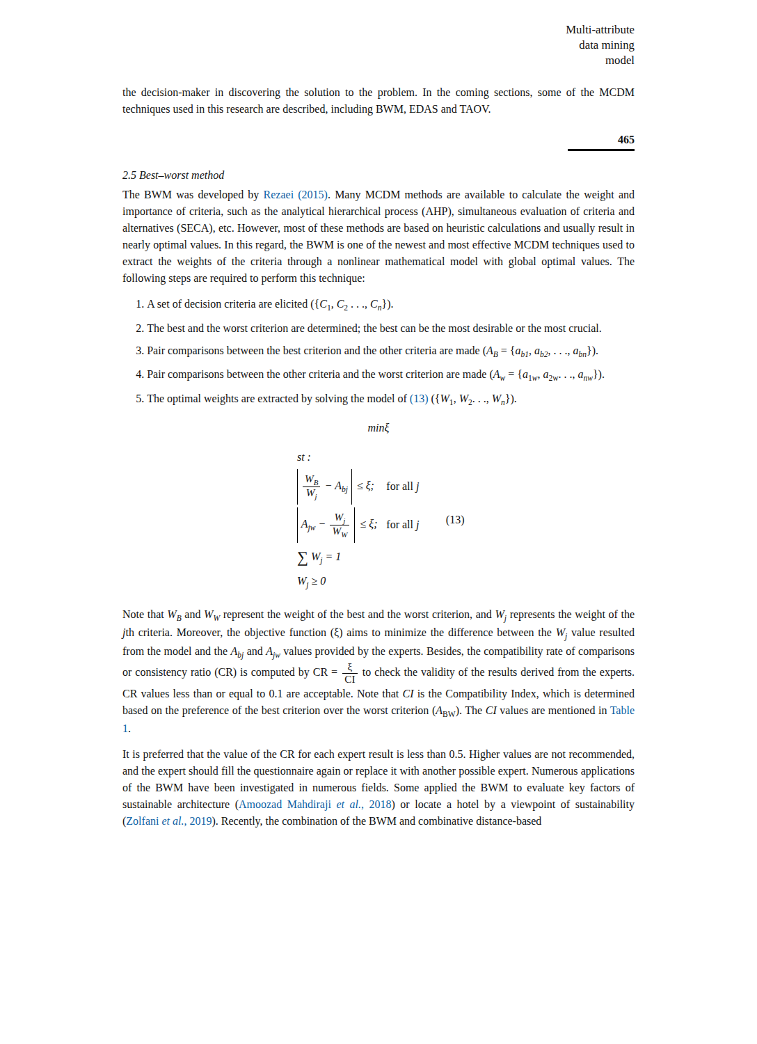Multi-attribute
data mining
model
the decision-maker in discovering the solution to the problem. In the coming sections, some of the MCDM techniques used in this research are described, including BWM, EDAS and TAOV.
465
2.5 Best–worst method
The BWM was developed by Rezaei (2015). Many MCDM methods are available to calculate the weight and importance of criteria, such as the analytical hierarchical process (AHP), simultaneous evaluation of criteria and alternatives (SECA), etc. However, most of these methods are based on heuristic calculations and usually result in nearly optimal values. In this regard, the BWM is one of the newest and most effective MCDM techniques used to extract the weights of the criteria through a nonlinear mathematical model with global optimal values. The following steps are required to perform this technique:
A set of decision criteria are elicited ({C1, C2 . . ., Cn}).
The best and the worst criterion are determined; the best can be the most desirable or the most crucial.
Pair comparisons between the best criterion and the other criteria are made (AB = {ab1, ab2, . . ., abn}).
Pair comparisons between the other criteria and the worst criterion are made (Aw = {a1w, a2w. . ., anw}).
The optimal weights are extracted by solving the model of (13) ({W1, W2. . ., Wn}).
minξ
| st : | |
| W B W j − A bj ≤ ξ; | for all j |
| A jw − W j W W ≤ ξ; | for all j |
| ∑ W j = 1 | |
| W j ≥ 0 | |
(13)
Note that WB and WW represent the weight of the best and the worst criterion, and Wj represents the weight of the jth criteria. Moreover, the objective function (ξ) aims to minimize the difference between the Wj value resulted from the model and the Abj and Ajw values provided by the experts. Besides, the compatibility rate of comparisons or consistency ratio (CR) is computed by CR = ξCI to check the validity of the results derived from the experts. CR values less than or equal to 0.1 are acceptable. Note that CI is the Compatibility Index, which is determined based on the preference of the best criterion over the worst criterion (ABW). The CI values are mentioned in Table 1.
It is preferred that the value of the CR for each expert result is less than 0.5. Higher values are not recommended, and the expert should fill the questionnaire again or replace it with another possible expert. Numerous applications of the BWM have been investigated in numerous fields. Some applied the BWM to evaluate key factors of sustainable architecture (Amoozad Mahdiraji et al., 2018) or locate a hotel by a viewpoint of sustainability (Zolfani et al., 2019). Recently, the combination of the BWM and combinative distance-based